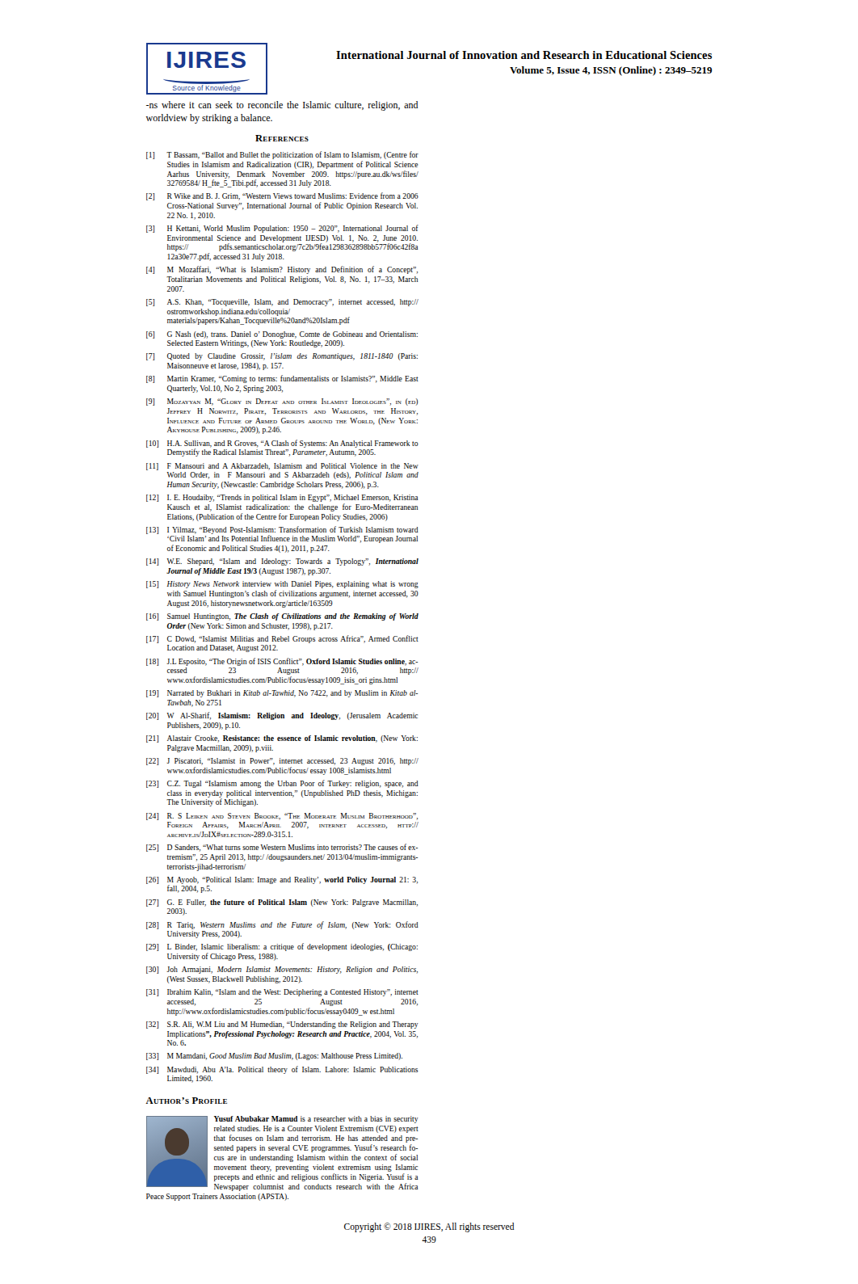IJIRES Source of Knowledge
International Journal of Innovation and Research in Educational Sciences
Volume 5, Issue 4, ISSN (Online) : 2349–5219
-ns where it can seek to reconcile the Islamic culture, religion, and worldview by striking a balance.
References
[1] T Bassam, “Ballot and Bullet the politicization of Islam to Islamism, (Centre for Studies in Islamism and Radicalization (CIR), Department of Political Science Aarhus University, Denmark November 2009. https://pure.au.dk/ws/files/ 32769584/ H_fte_5_Tibi.pdf, accessed 31 July 2018.
[2] R Wike and B. J. Grim, “Western Views toward Muslims: Evidence from a 2006 Cross-National Survey”, International Journal of Public Opinion Research Vol. 22 No. 1, 2010.
[3] H Kettani, World Muslim Population: 1950 – 2020”, International Journal of Environmental Science and Development IJESD) Vol. 1, No. 2, June 2010. https:// pdfs.semanticscholar.org/7c2b/9fea1298362898bb577f06c42f8a 12a30e77.pdf, accessed 31 July 2018.
[4] M Mozaffari, “What is Islamism? History and Definition of a Concept”, Totalitarian Movements and Political Religions, Vol. 8, No. 1, 17–33, March 2007.
[5] A.S. Khan, “Tocqueville, Islam, and Democracy”, internet accessed, http:// ostromworkshop.indiana.edu/colloquia/ materials/papers/Kahan_Tocqueville%20and%20Islam.pdf
[6] G Nash (ed), trans. Daniel o’ Donoghue, Comte de Gobineau and Orientalism: Selected Eastern Writings, (New York: Routledge, 2009).
[7] Quoted by Claudine Grossir, l’islam des Romantiques, 1811-1840 (Paris: Maisonneuve et larose, 1984), p. 157.
[8] Martin Kramer, “Coming to terms: fundamentalists or Islamists?”, Middle East Quarterly, Vol.10, No 2, Spring 2003,
[9] Mozayyan M, “Glory in Defeat and other Islamist Ideologies”, in (ed) Jeffrey H Norwitz, Pirate, Terrorists and Warlords, the History, Influence and Future of Armed Groups around the World, (New York: Akyhouse Publishing, 2009), p.246.
[10] H.A. Sullivan, and R Groves, “A Clash of Systems: An Analytical Framework to Demystify the Radical Islamist Threat”, Parameter, Autumn, 2005.
[11] F Mansouri and A Akbarzadeh, Islamism and Political Violence in the New World Order, in F Mansouri and S Akbarzadeh (eds), Political Islam and Human Security, (Newcastle: Cambridge Scholars Press, 2006), p.3.
[12] I. E. Houdaiby, “Trends in political Islam in Egypt”, Michael Emerson, Kristina Kausch et al, ISlamist radicalization: the challenge for Euro-Mediterranean Elations, (Publication of the Centre for European Policy Studies, 2006)
[13] I Yilmaz, “Beyond Post-Islamism: Transformation of Turkish Islamism toward ‘Civil Islam’ and Its Potential Influence in the Muslim World”, European Journal of Economic and Political Studies 4(1), 2011, p.247.
[14] W.E. Shepard, “Islam and Ideology: Towards a Typology”, International Journal of Middle East 19/3 (August 1987), pp.307.
[15] History News Network interview with Daniel Pipes, explaining what is wrong with Samuel Huntington’s clash of civilizations argument, internet accessed, 30 August 2016, historynewsnetwork.org/article/163509
[16] Samuel Huntington, The Clash of Civilizations and the Remaking of World Order (New York: Simon and Schuster, 1998), p.217.
[17] C Dowd, “Islamist Militias and Rebel Groups across Africa”, Armed Conflict Location and Dataset, August 2012.
[18] J.L Esposito, “The Origin of ISIS Conflict”, Oxford Islamic Studies online, accessed 23 August 2016, http:// www.oxfordislamicstudies.com/Public/focus/essay1009_isis_ori gins.html
[19] Narrated by Bukhari in Kitab al-Tawhid, No 7422, and by Muslim in Kitab al-Tawbah, No 2751
[20] W Al-Sharif, Islamism: Religion and Ideology, (Jerusalem Academic Publishers, 2009), p.10.
[21] Alastair Crooke, Resistance: the essence of Islamic revolution, (New York: Palgrave Macmillan, 2009), p.viii.
[22] J Piscatori, “Islamist in Power”, internet accessed, 23 August 2016, http:// www.oxfordislamicstudies.com/Public/focus/ essay 1008_islamists.html
[23] C.Z. Tugal “Islamism among the Urban Poor of Turkey: religion, space, and class in everyday political intervention,” (Unpublished PhD thesis, Michigan: The University of Michigan).
[24] R. S Leiken and Steven Brooke, “The Moderate Muslim Brotherhood”, Foreign Affairs, March/April 2007, internet accessed, http:// archive.is/JdIX#selection-289.0-315.1.
[25] D Sanders, “What turns some Western Muslims into terrorists? The causes of extremism”, 25 April 2013, http:/ /dougsaunders.net/ 2013/04/muslim-immigrants-terrorists-jihad-terrorism/
[26] M Ayoob, “Political Islam: Image and Reality’, world Policy Journal 21: 3, fall, 2004, p.5.
[27] G. E Fuller, the future of Political Islam (New York: Palgrave Macmillan, 2003).
[28] R Tariq, Western Muslims and the Future of Islam, (New York: Oxford University Press, 2004).
[29] L Binder, Islamic liberalism: a critique of development ideologies, (Chicago: University of Chicago Press, 1988).
[30] Joh Armajani, Modern Islamist Movements: History, Religion and Politics, (West Sussex, Blackwell Publishing, 2012).
[31] Ibrahim Kalin, “Islam and the West: Deciphering a Contested History”, internet accessed, 25 August 2016, http://www.oxfordislamicstudies.com/public/focus/essay0409_w est.html
[32] S.R. Ali, W.M Liu and M Humedian, “Understanding the Religion and Therapy Implications”, Professional Psychology: Research and Practice, 2004, Vol. 35, No. 6.
[33] M Mamdani, Good Muslim Bad Muslim, (Lagos: Malthouse Press Limited).
[34] Mawdudi, Abu A’la. Political theory of Islam. Lahore: Islamic Publications Limited, 1960.
Author’s Profile
Yusuf Abubakar Mamud is a researcher with a bias in security related studies. He is a Counter Violent Extremism (CVE) expert that focuses on Islam and terrorism. He has attended and presented papers in several CVE programmes. Yusuf’s research focus are in understanding Islamism within the context of social movement theory, preventing violent extremism using Islamic precepts and ethnic and religious conflicts in Nigeria. Yusuf is a Newspaper columnist and conducts research with the Africa Peace Support Trainers Association (APSTA).
Copyright © 2018 IJIRES, All rights reserved
439